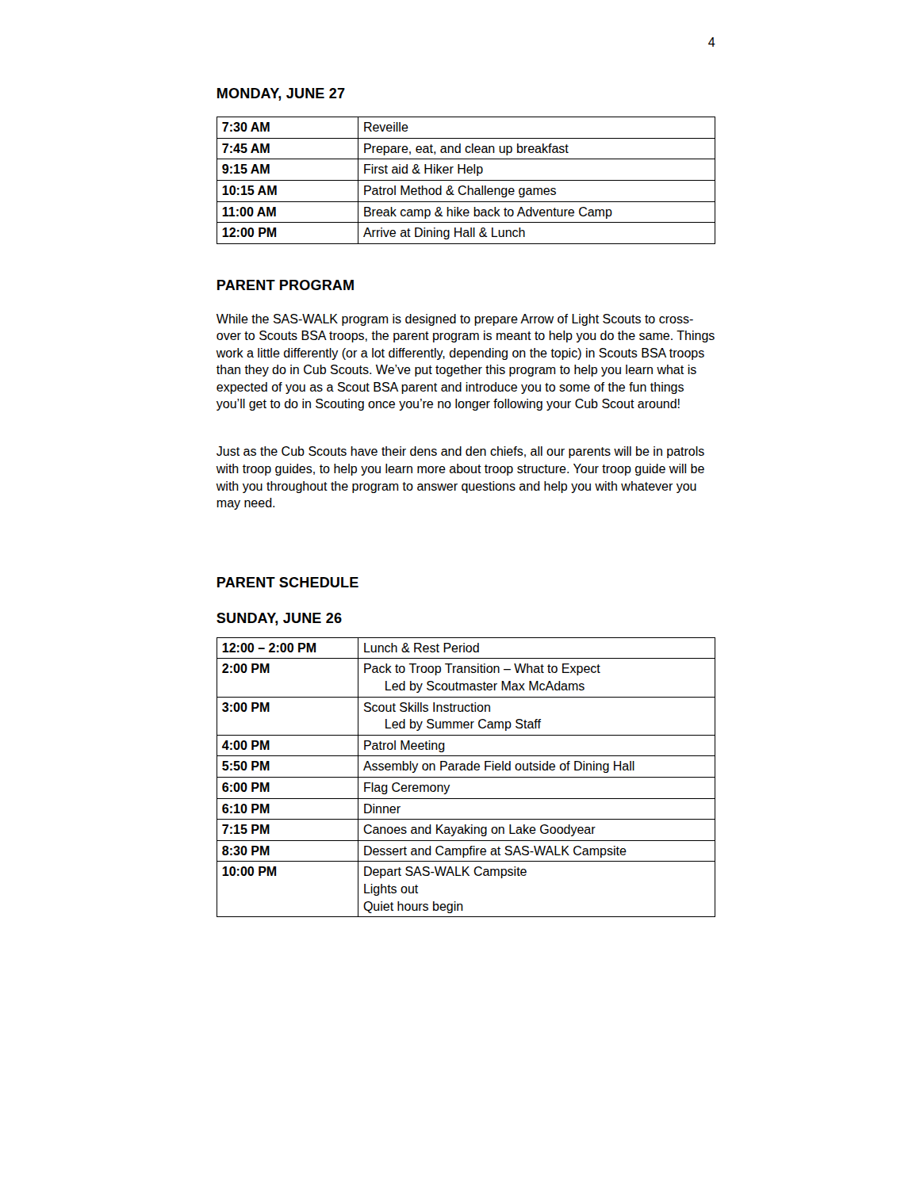4
MONDAY, JUNE 27
| 7:30 AM | Reveille |
| 7:45 AM | Prepare, eat, and clean up breakfast |
| 9:15 AM | First aid & Hiker Help |
| 10:15 AM | Patrol Method & Challenge games |
| 11:00 AM | Break camp & hike back to Adventure Camp |
| 12:00 PM | Arrive at Dining Hall & Lunch |
PARENT PROGRAM
While the SAS-WALK program is designed to prepare Arrow of Light Scouts to cross-over to Scouts BSA troops, the parent program is meant to help you do the same. Things work a little differently (or a lot differently, depending on the topic) in Scouts BSA troops than they do in Cub Scouts. We’ve put together this program to help you learn what is expected of you as a Scout BSA parent and introduce you to some of the fun things you’ll get to do in Scouting once you’re no longer following your Cub Scout around!
Just as the Cub Scouts have their dens and den chiefs, all our parents will be in patrols with troop guides, to help you learn more about troop structure. Your troop guide will be with you throughout the program to answer questions and help you with whatever you may need.
PARENT SCHEDULE
SUNDAY, JUNE 26
| 12:00 – 2:00 PM | Lunch & Rest Period |
| 2:00 PM | Pack to Troop Transition – What to Expect Led by Scoutmaster Max McAdams |
| 3:00 PM | Scout Skills Instruction Led by Summer Camp Staff |
| 4:00 PM | Patrol Meeting |
| 5:50 PM | Assembly on Parade Field outside of Dining Hall |
| 6:00 PM | Flag Ceremony |
| 6:10 PM | Dinner |
| 7:15 PM | Canoes and Kayaking on Lake Goodyear |
| 8:30 PM | Dessert and Campfire at SAS-WALK Campsite |
| 10:00 PM | Depart SAS-WALK Campsite Lights out Quiet hours begin |